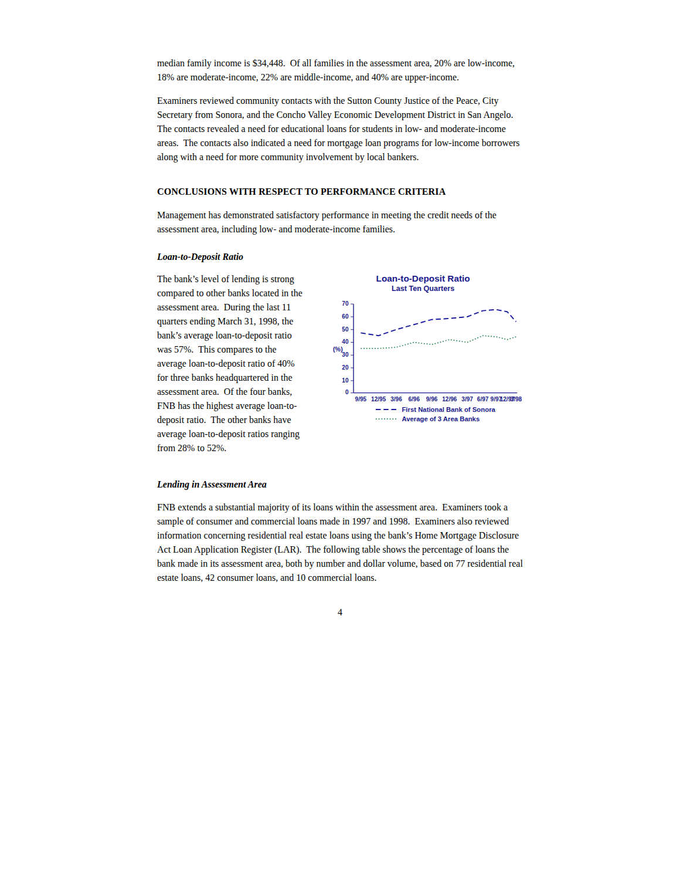median family income is $34,448. Of all families in the assessment area, 20% are low-income, 18% are moderate-income, 22% are middle-income, and 40% are upper-income.
Examiners reviewed community contacts with the Sutton County Justice of the Peace, City Secretary from Sonora, and the Concho Valley Economic Development District in San Angelo. The contacts revealed a need for educational loans for students in low- and moderate-income areas. The contacts also indicated a need for mortgage loan programs for low-income borrowers along with a need for more community involvement by local bankers.
CONCLUSIONS WITH RESPECT TO PERFORMANCE CRITERIA
Management has demonstrated satisfactory performance in meeting the credit needs of the assessment area, including low- and moderate-income families.
Loan-to-Deposit Ratio
Loan-to-Deposit Ratio
Last Ten Quarters
70 60 50 40 30 20 10 0 (%) 9/95 12/95 3/96 6/96 9/96 12/96 3/97 6/97 9/97 12/97 3/98 First National Bank of Sonora Average of 3 Area Banks
The bank’s level of lending is strong compared to other banks located in the assessment area. During the last 11 quarters ending March 31, 1998, the bank’s average loan-to-deposit ratio was 57%. This compares to the average loan-to-deposit ratio of 40% for three banks headquartered in the assessment area. Of the four banks, FNB has the highest average loan-to-deposit ratio. The other banks have average loan-to-deposit ratios ranging from 28% to 52%.
Lending in Assessment Area
FNB extends a substantial majority of its loans within the assessment area. Examiners took a sample of consumer and commercial loans made in 1997 and 1998. Examiners also reviewed information concerning residential real estate loans using the bank’s Home Mortgage Disclosure Act Loan Application Register (LAR). The following table shows the percentage of loans the bank made in its assessment area, both by number and dollar volume, based on 77 residential real estate loans, 42 consumer loans, and 10 commercial loans.
4